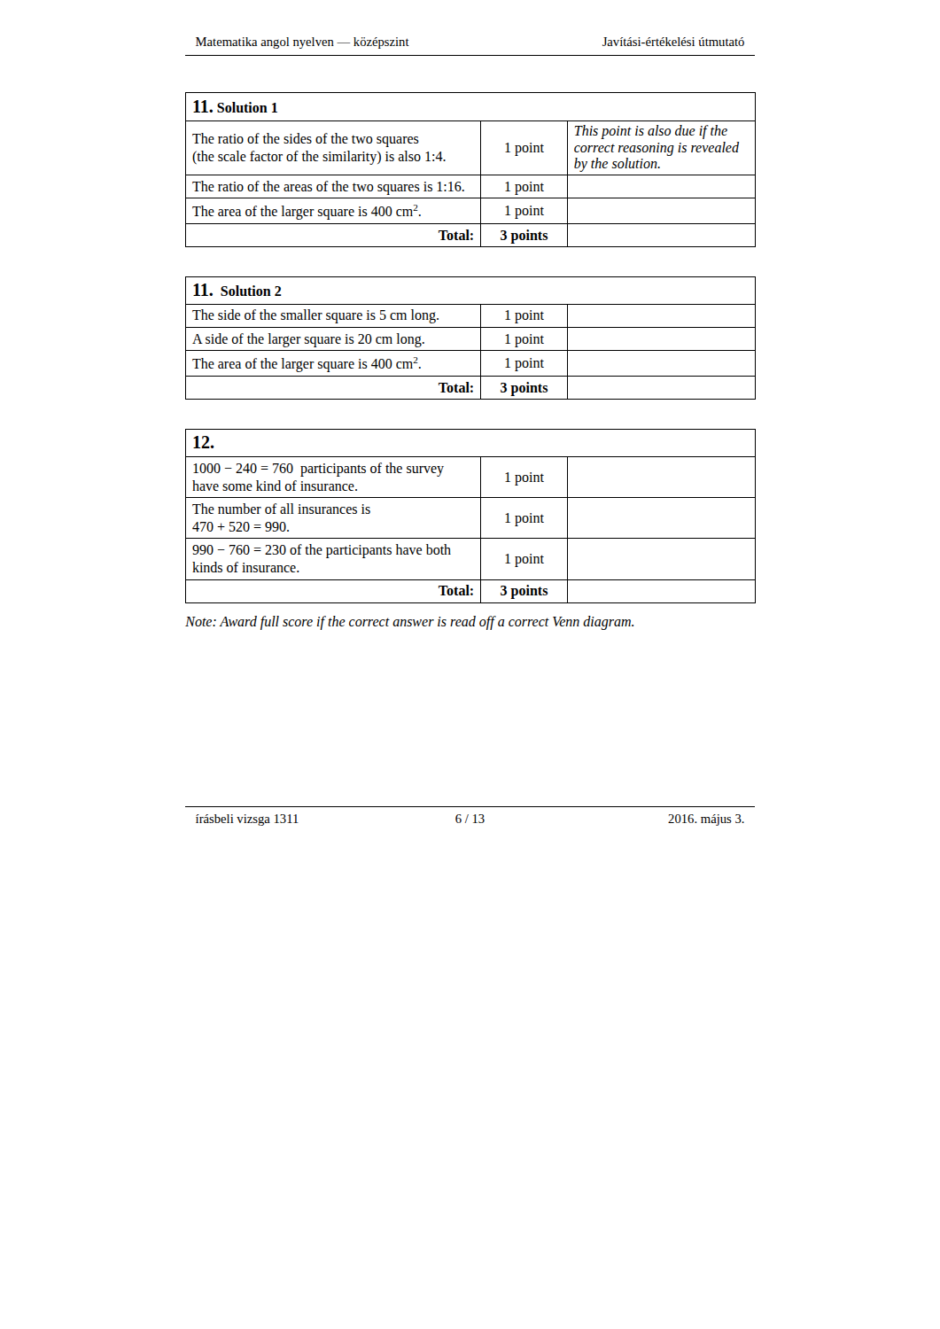Matematika angol nyelven — középszint Javítási-értékelési útmutató
| 11. Solution 1 |
| The ratio of the sides of the two squares (the scale factor of the similarity) is also 1:4. | 1 point | This point is also due if the correct reasoning is revealed by the solution. |
| The ratio of the areas of the two squares is 1:16. | 1 point | |
| The area of the larger square is 400 cm 2 . | 1 point | |
| Total: | 3 points | |
| 11. Solution 2 |
| The side of the smaller square is 5 cm long. | 1 point | |
| A side of the larger square is 20 cm long. | 1 point | |
| The area of the larger square is 400 cm 2 . | 1 point | |
| Total: | 3 points | |
| 12. |
| 1000 − 240 = 760 participants of the survey have some kind of insurance. | 1 point | |
| The number of all insurances is 470 + 520 = 990. | 1 point | |
| 990 − 760 = 230 of the participants have both kinds of insurance. | 1 point | |
| Total: | 3 points | |
Note: Award full score if the correct answer is read off a correct Venn diagram.
írásbeli vizsga 1311 6 / 13 2016. május 3.